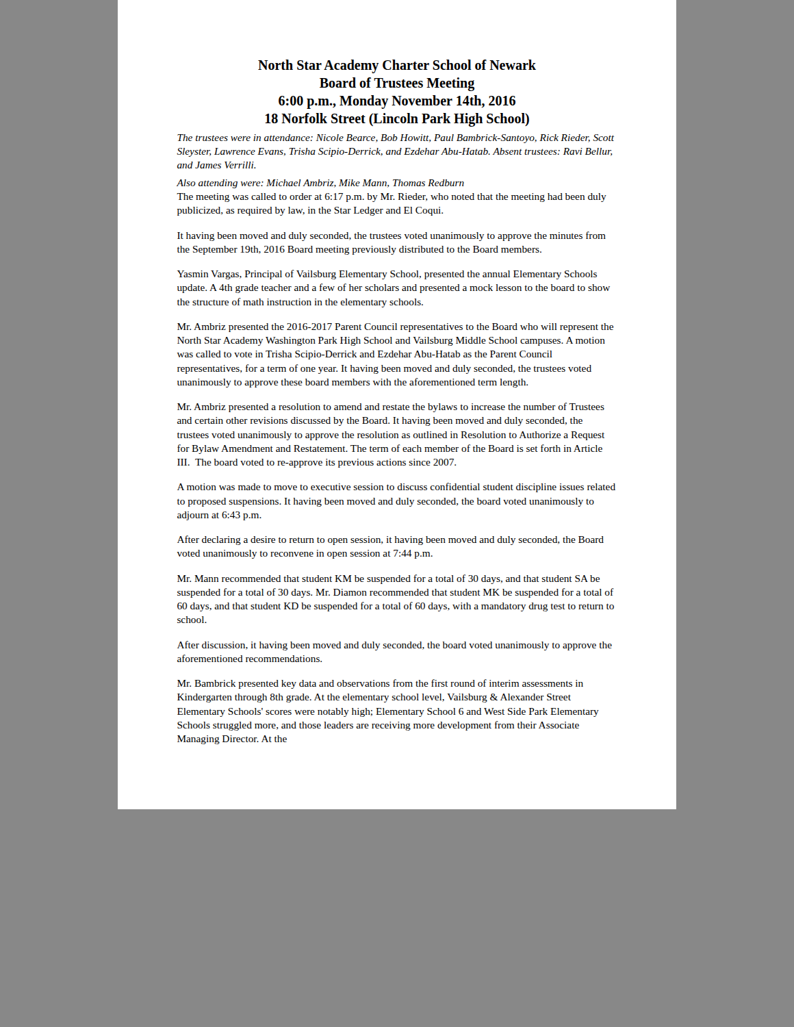North Star Academy Charter School of Newark
Board of Trustees Meeting
6:00 p.m., Monday November 14th, 2016
18 Norfolk Street (Lincoln Park High School)
The trustees were in attendance: Nicole Bearce, Bob Howitt, Paul Bambrick-Santoyo, Rick Rieder, Scott Sleyster, Lawrence Evans, Trisha Scipio-Derrick, and Ezdehar Abu-Hatab. Absent trustees: Ravi Bellur, and James Verrilli.
Also attending were: Michael Ambriz, Mike Mann, Thomas Redburn
The meeting was called to order at 6:17 p.m. by Mr. Rieder, who noted that the meeting had been duly publicized, as required by law, in the Star Ledger and El Coqui.
It having been moved and duly seconded, the trustees voted unanimously to approve the minutes from the September 19th, 2016 Board meeting previously distributed to the Board members.
Yasmin Vargas, Principal of Vailsburg Elementary School, presented the annual Elementary Schools update. A 4th grade teacher and a few of her scholars and presented a mock lesson to the board to show the structure of math instruction in the elementary schools.
Mr. Ambriz presented the 2016-2017 Parent Council representatives to the Board who will represent the North Star Academy Washington Park High School and Vailsburg Middle School campuses. A motion was called to vote in Trisha Scipio-Derrick and Ezdehar Abu-Hatab as the Parent Council representatives, for a term of one year. It having been moved and duly seconded, the trustees voted unanimously to approve these board members with the aforementioned term length.
Mr. Ambriz presented a resolution to amend and restate the bylaws to increase the number of Trustees and certain other revisions discussed by the Board. It having been moved and duly seconded, the trustees voted unanimously to approve the resolution as outlined in Resolution to Authorize a Request for Bylaw Amendment and Restatement. The term of each member of the Board is set forth in Article III. The board voted to re-approve its previous actions since 2007.
A motion was made to move to executive session to discuss confidential student discipline issues related to proposed suspensions. It having been moved and duly seconded, the board voted unanimously to adjourn at 6:43 p.m.
After declaring a desire to return to open session, it having been moved and duly seconded, the Board voted unanimously to reconvene in open session at 7:44 p.m.
Mr. Mann recommended that student KM be suspended for a total of 30 days, and that student SA be suspended for a total of 30 days. Mr. Diamon recommended that student MK be suspended for a total of 60 days, and that student KD be suspended for a total of 60 days, with a mandatory drug test to return to school.
After discussion, it having been moved and duly seconded, the board voted unanimously to approve the aforementioned recommendations.
Mr. Bambrick presented key data and observations from the first round of interim assessments in Kindergarten through 8th grade. At the elementary school level, Vailsburg & Alexander Street Elementary Schools' scores were notably high; Elementary School 6 and West Side Park Elementary Schools struggled more, and those leaders are receiving more development from their Associate Managing Director. At the